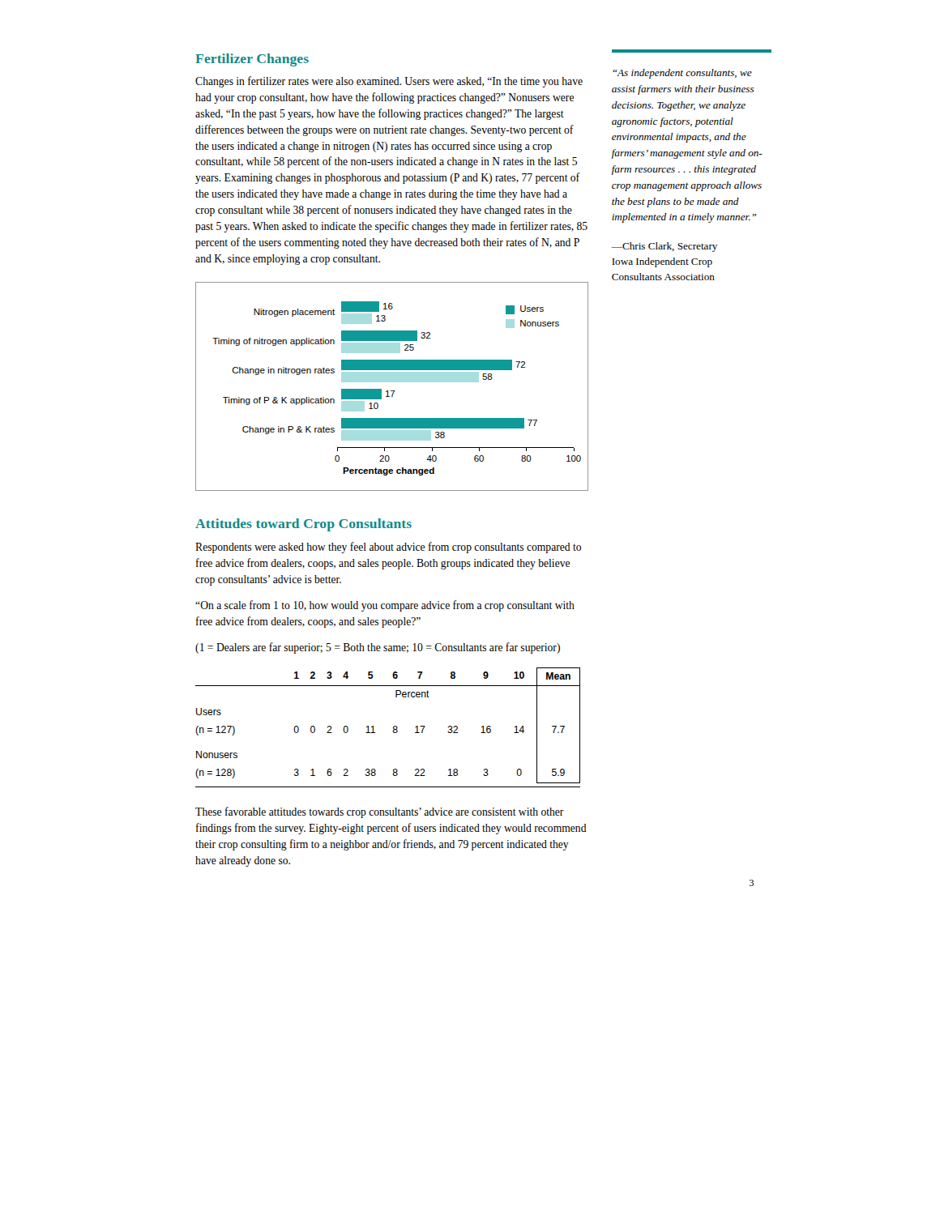Fertilizer Changes
Changes in fertilizer rates were also examined. Users were asked, “In the time you have had your crop consultant, how have the following practices changed?” Nonusers were asked, “In the past 5 years, how have the following practices changed?” The largest differences between the groups were on nutrient rate changes. Seventy-two percent of the users indicated a change in nitrogen (N) rates has occurred since using a crop consultant, while 58 percent of the non-users indicated a change in N rates in the last 5 years. Examining changes in phosphorous and potassium (P and K) rates, 77 percent of the users indicated they have made a change in rates during the time they have had a crop consultant while 38 percent of nonusers indicated they have changed rates in the past 5 years. When asked to indicate the specific changes they made in fertilizer rates, 85 percent of the users commenting noted they have decreased both their rates of N, and P and K, since employing a crop consultant.
Users
Nonusers
Nitrogen placement
16
13
Timing of nitrogen application
32
25
Change in nitrogen rates
72
58
Timing of P & K application
17
10
Change in P & K rates
77
38
0
20
40
60
80
100
Percentage changed
Attitudes toward Crop Consultants
Respondents were asked how they feel about advice from crop consultants compared to free advice from dealers, coops, and sales people. Both groups indicated they believe crop consultants’ advice is better.
“On a scale from 1 to 10, how would you compare advice from a crop consultant with free advice from dealers, coops, and sales people?”
(1 = Dealers are far superior; 5 = Both the same; 10 = Consultants are far superior)
| | 1 | 2 | 3 | 4 | 5 | 6 | 7 | 8 | 9 | 10 | Mean |
| --- | --- | --- | --- | --- | --- | --- | --- | --- | --- | --- | --- |
| | Percent | |
| Users | | | | | | | | | | | |
| (n = 127) | 0 | 0 | 2 | 0 | 11 | 8 | 17 | 32 | 16 | 14 | 7.7 |
| Nonusers | | | | | | | | | | | |
| (n = 128) | 3 | 1 | 6 | 2 | 38 | 8 | 22 | 18 | 3 | 0 | 5.9 |
These favorable attitudes towards crop consultants’ advice are consistent with other findings from the survey. Eighty-eight percent of users indicated they would recommend their crop consulting firm to a neighbor and/or friends, and 79 percent indicated they have already done so.
“As independent consultants, we assist farmers with their business decisions. Together, we analyze agronomic factors, potential environmental impacts, and the farmers’ management style and on-farm resources . . . this integrated crop management approach allows the best plans to be made and implemented in a timely manner.”
—Chris Clark, Secretary
Iowa Independent Crop
Consultants Association
3